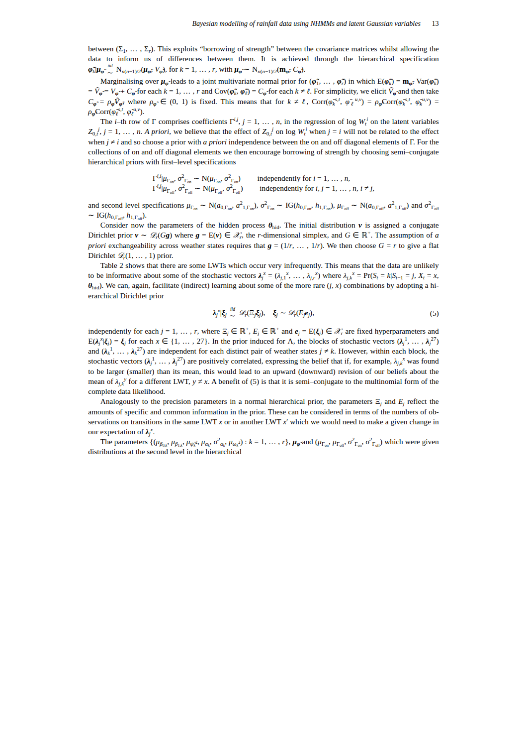Bayesian modelling of rainfall data using NHMMs and latent Gaussian variables 13
between (Σ1, … , Σr). This exploits “borrowing of strength” between the covariance matrices whilst allowing the data to inform us of differences between them. It is achieved through the hierarchical specification φ̃k|μφ̃ iid∼ Nn(n−1)/2(μφ̃, Vφ̃), for k = 1, … , r, with μφ̃ ∼ Nn(n−1)/2(mφ̃, Cφ̃).
Marginalising over μφ̃ leads to a joint multivariate normal prior for (φ̃1, … , φ̃r) in which E(φ̃k) = mφ̃, Var(φ̃k) = Ṽφ̃ = Vφ̃ + Cφ̃ for each k = 1, … , r and Cov(φ̃k, φ̃ℓ) = Cφ̃ for each k ≠ ℓ. For simplicity, we elicit Ṽφ̃ and then take Cφ̃ = ρφ̃Ṽφ̃, where ρφ̃ ∈ (0, 1) is fixed. This means that for k ≠ ℓ, Corr(φ̃ks,t, φ̃ℓu,v) = ρφ̃Corr(φ̃ks,t, φ̃ku,v) = ρφ̃Corr(φ̃ℓs,t, φ̃ℓu,v).
The i–th row of Γ comprises coefficients Γi,j, j = 1, … , n, in the regression of log Wti on the latent variables Z0,tj, j = 1, … , n. A priori, we believe that the effect of Z0,tj on log Wti when j = i will not be related to the effect when j ≠ i and so choose a prior with a priori independence between the on and off diagonal elements of Γ. For the collections of on and off diagonal elements we then encourage borrowing of strength by choosing semi–conjugate hierarchical priors with first–level specifications
Γi,i|μΓon, σ2Γon ∼ N(μΓon, σ2Γon)independently for i = 1, … , n,
Γi,j|μΓoff, σ2Γoff ∼ N(μΓoff, σ2Γoff)independently for i, j = 1, … , n, i ≠ j,
and second level specifications μΓon ∼ N(a0,Γon, a21,Γon), σ2Γon ∼ IG(h0,Γon, h1,Γon), μΓoff ∼ N(a0,Γoff, a21,Γoff) and σ2Γoff ∼ IG(h0,Γoff, h1,Γoff).
Consider now the parameters of the hidden process θhid. The initial distribution ν is assigned a conjugate Dirichlet prior ν ∼ 𝒟r(Gg) where g = E(ν) ∈ 𝒳r, the r-dimensional simplex, and G ∈ ℝ+. The assumption of a priori exchangeability across weather states requires that g = (1/r, … , 1/r). We then choose G = r to give a flat Dirichlet 𝒟r(1, … , 1) prior.
Table 2 shows that there are some LWTs which occur very infrequently. This means that the data are unlikely to be informative about some of the stochastic vectors λjx = (λj,1x, … , λj,rx) where λj,kx = Pr(St = k|St−1 = j, Xt = x, θhid). We can, again, facilitate (indirect) learning about some of the more rare (j, x) combinations by adopting a hierarchical Dirichlet prior
λjx|ξj iid∼ 𝒟r(Ξjξj), ξj ∼ 𝒟r(Ejej), (5)
independently for each j = 1, … , r, where Ξj ∈ ℝ+, Ej ∈ ℝ+ and ej = E(ξj) ∈ 𝒳r are fixed hyperparameters and E(λjx|ξj) = ξj for each x ∈ {1, … , 27}. In the prior induced for Λ, the blocks of stochastic vectors (λj1, … , λj27) and (λk1, … , λk27) are independent for each distinct pair of weather states j ≠ k. However, within each block, the stochastic vectors (λj1, … , λj27) are positively correlated, expressing the belief that if, for example, λj,kx was found to be larger (smaller) than its mean, this would lead to an upward (downward) revision of our beliefs about the mean of λj,ky for a different LWT, y ≠ x. A benefit of (5) is that it is semi–conjugate to the multinomial form of the complete data likelihood.
Analogously to the precision parameters in a normal hierarchical prior, the parameters Ξj and Ej reflect the amounts of specific and common information in the prior. These can be considered in terms of the numbers of observations on transitions in the same LWT x or in another LWT x′ which we would need to make a given change in our expectation of λjx.
The parameters {(μβ0,k, μβ1,k, μψ̃k2, μαk, σ2αk, μωk2) : k = 1, … , r}, μφ̃ and (μΓon, μΓoff, σ2Γon, σ2Γoff) which were given distributions at the second level in the hierarchical